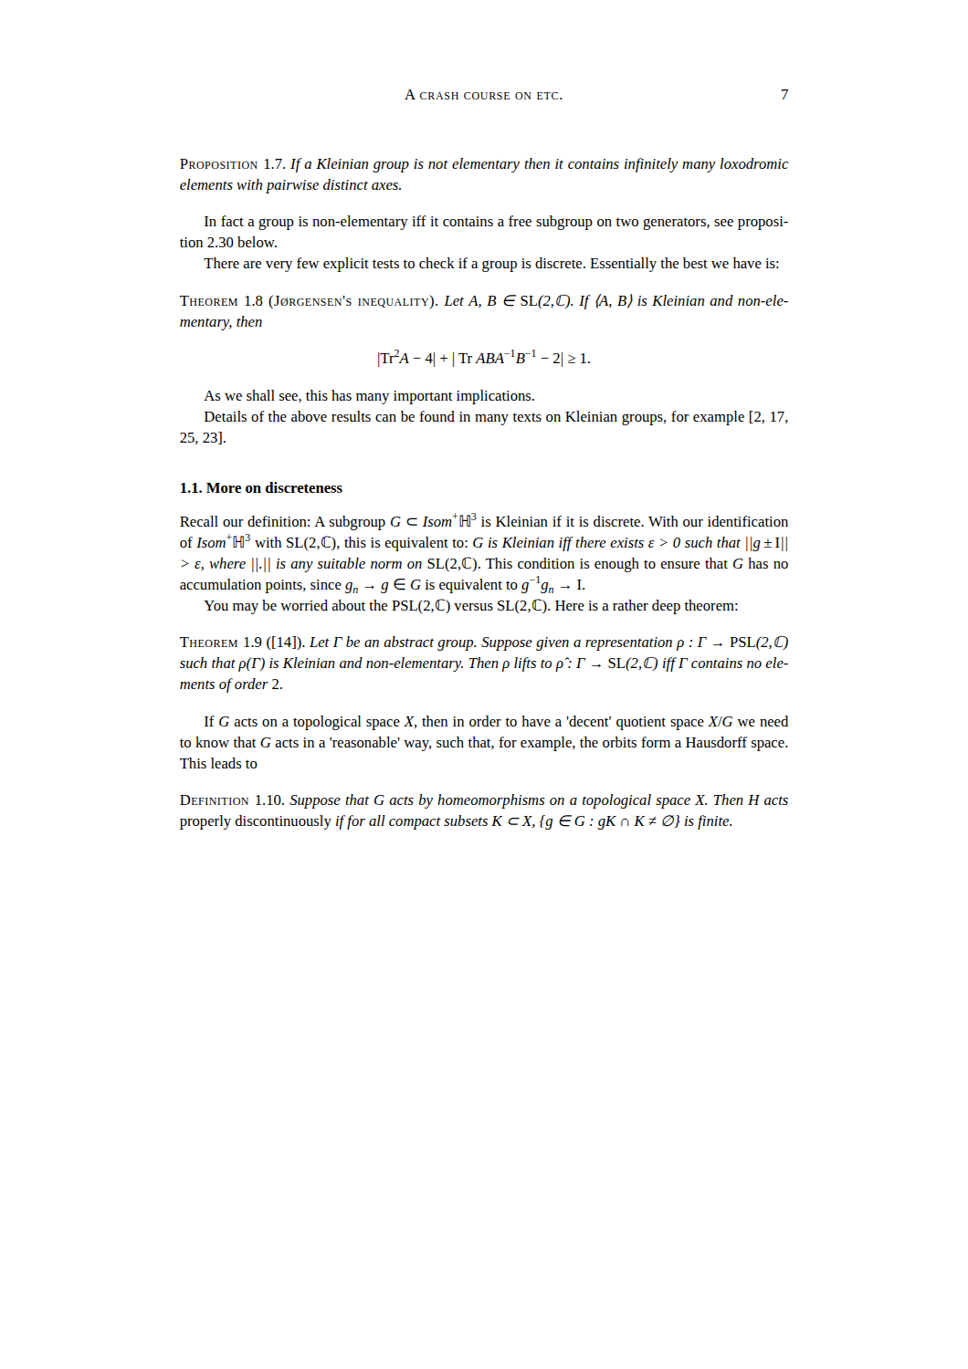A crash course on etc. 7
Proposition 1.7. If a Kleinian group is not elementary then it contains infinitely many loxodromic elements with pairwise distinct axes.
In fact a group is non-elementary iff it contains a free subgroup on two generators, see proposition 2.30 below.
There are very few explicit tests to check if a group is discrete. Essentially the best we have is:
Theorem 1.8 (Jørgensen's inequality). Let A, B ∈ SL(2,ℂ). If ⟨A, B⟩ is Kleinian and non-elementary, then
|Tr2A − 4| + | Tr ABA−1B−1 − 2| ≥ 1.
As we shall see, this has many important implications.
Details of the above results can be found in many texts on Kleinian groups, for example [2, 17, 25, 23].
1.1. More on discreteness
Recall our definition: A subgroup G ⊂ Isom+ℍ3 is Kleinian if it is discrete. With our identification of Isom+ℍ3 with SL(2,ℂ), this is equivalent to: G is Kleinian iff there exists ε > 0 such that ||g ± I|| > ε, where ||.|| is any suitable norm on SL(2,ℂ). This condition is enough to ensure that G has no accumulation points, since gn → g ∈ G is equivalent to g−1gn → I.
You may be worried about the PSL(2,ℂ) versus SL(2,ℂ). Here is a rather deep theorem:
Theorem 1.9 ([14]). Let Γ be an abstract group. Suppose given a representation ρ : Γ → PSL(2,ℂ) such that ρ(Γ) is Kleinian and non-elementary. Then ρ lifts to ρ̂ : Γ → SL(2,ℂ) iff Γ contains no elements of order 2.
If G acts on a topological space X, then in order to have a 'decent' quotient space X/G we need to know that G acts in a 'reasonable' way, such that, for example, the orbits form a Hausdorff space. This leads to
Definition 1.10. Suppose that G acts by homeomorphisms on a topological space X. Then H acts properly discontinuously if for all compact subsets K ⊂ X, {g ∈ G : gK ∩ K ≠ ∅} is finite.